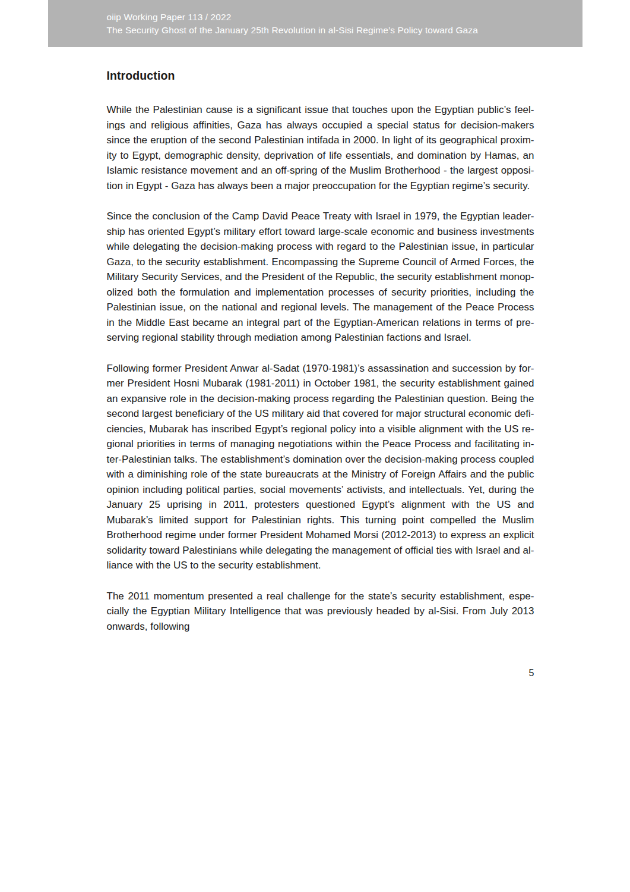oiip Working Paper 113 / 2022
The Security Ghost of the January 25th Revolution in al-Sisi Regime’s Policy toward Gaza
Introduction
While the Palestinian cause is a significant issue that touches upon the Egyptian public’s feelings and religious affinities, Gaza has always occupied a special status for decision-makers since the eruption of the second Palestinian intifada in 2000. In light of its geographical proximity to Egypt, demographic density, deprivation of life essentials, and domination by Hamas, an Islamic resistance movement and an off-spring of the Muslim Brotherhood - the largest opposition in Egypt - Gaza has always been a major preoccupation for the Egyptian regime’s security.
Since the conclusion of the Camp David Peace Treaty with Israel in 1979, the Egyptian leadership has oriented Egypt’s military effort toward large-scale economic and business investments while delegating the decision-making process with regard to the Palestinian issue, in particular Gaza, to the security establishment. Encompassing the Supreme Council of Armed Forces, the Military Security Services, and the President of the Republic, the security establishment monopolized both the formulation and implementation processes of security priorities, including the Palestinian issue, on the national and regional levels. The management of the Peace Process in the Middle East became an integral part of the Egyptian-American relations in terms of preserving regional stability through mediation among Palestinian factions and Israel.
Following former President Anwar al-Sadat (1970-1981)’s assassination and succession by former President Hosni Mubarak (1981-2011) in October 1981, the security establishment gained an expansive role in the decision-making process regarding the Palestinian question. Being the second largest beneficiary of the US military aid that covered for major structural economic deficiencies, Mubarak has inscribed Egypt’s regional policy into a visible alignment with the US regional priorities in terms of managing negotiations within the Peace Process and facilitating inter-Palestinian talks. The establishment’s domination over the decision-making process coupled with a diminishing role of the state bureaucrats at the Ministry of Foreign Affairs and the public opinion including political parties, social movements’ activists, and intellectuals. Yet, during the January 25 uprising in 2011, protesters questioned Egypt’s alignment with the US and Mubarak’s limited support for Palestinian rights. This turning point compelled the Muslim Brotherhood regime under former President Mohamed Morsi (2012-2013) to express an explicit solidarity toward Palestinians while delegating the management of official ties with Israel and alliance with the US to the security establishment.
The 2011 momentum presented a real challenge for the state’s security establishment, especially the Egyptian Military Intelligence that was previously headed by al-Sisi. From July 2013 onwards, following
5